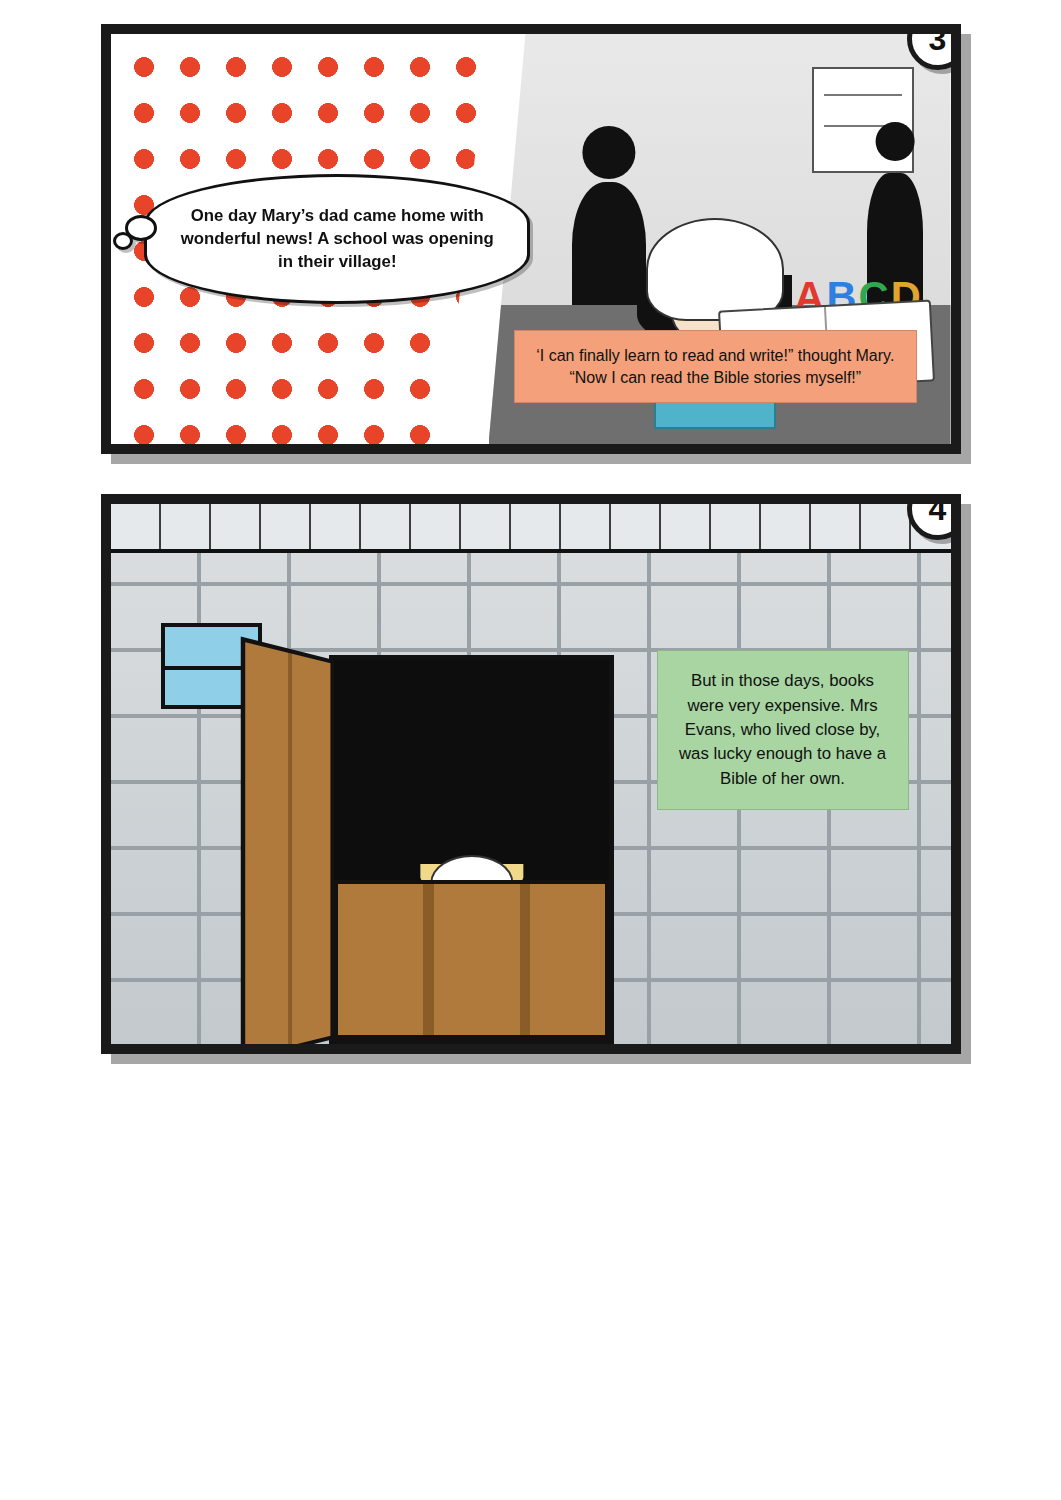3
ABCD
One day Mary’s dad came home with wonderful news! A school was opening in their village!
‘I can finally learn to read and write!” thought Mary. “Now I can read the Bible stories myself!”
4
But in those days, books were very expensive. Mrs Evans, who lived close by, was lucky enough to have a Bible of her own.